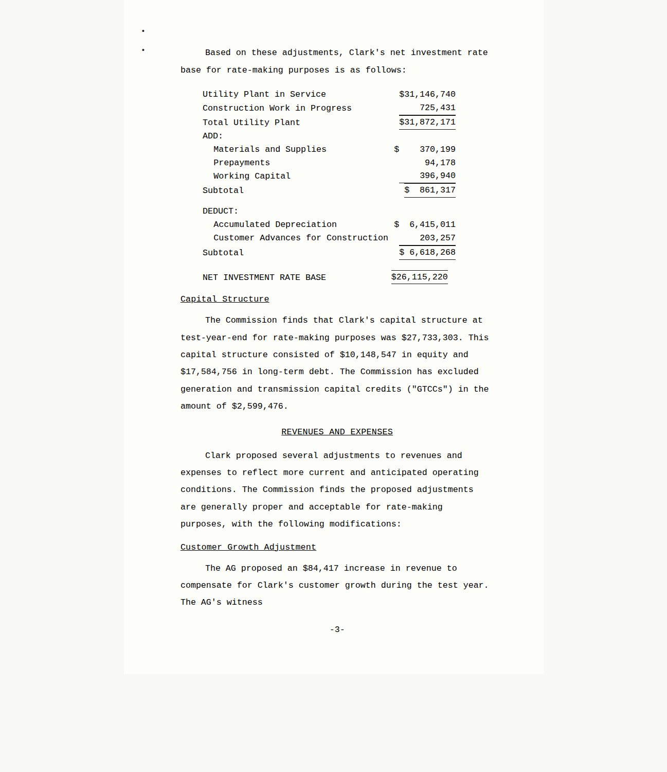• •
Based on these adjustments, Clark's net investment rate base for rate-making purposes is as follows:
| Utility Plant in Service | | $31,146,740 |
| Construction Work in Progress | | 725,431 |
| Total Utility Plant | | $31,872,171 |
| ADD: | | |
| Materials and Supplies | $ | 370,199 |
| Prepayments | | 94,178 |
| Working Capital | | 396,940 |
| Subtotal | | $ 861,317 |
| DEDUCT: | | |
| Accumulated Depreciation | $ | 6,415,011 |
| Customer Advances for Construction | | 203,257 |
| Subtotal | | $ 6,618,268 |
| NET INVESTMENT RATE BASE | | $26,115,220 |
Capital Structure
The Commission finds that Clark's capital structure at test-year-end for rate-making purposes was $27,733,303. This capital structure consisted of $10,148,547 in equity and $17,584,756 in long-term debt. The Commission has excluded generation and transmission capital credits ("GTCCs") in the amount of $2,599,476.
REVENUES AND EXPENSES
Clark proposed several adjustments to revenues and expenses to reflect more current and anticipated operating conditions. The Commission finds the proposed adjustments are generally proper and acceptable for rate-making purposes, with the following modifications:
Customer Growth Adjustment
The AG proposed an $84,417 increase in revenue to compensate for Clark's customer growth during the test year. The AG's witness
-3-